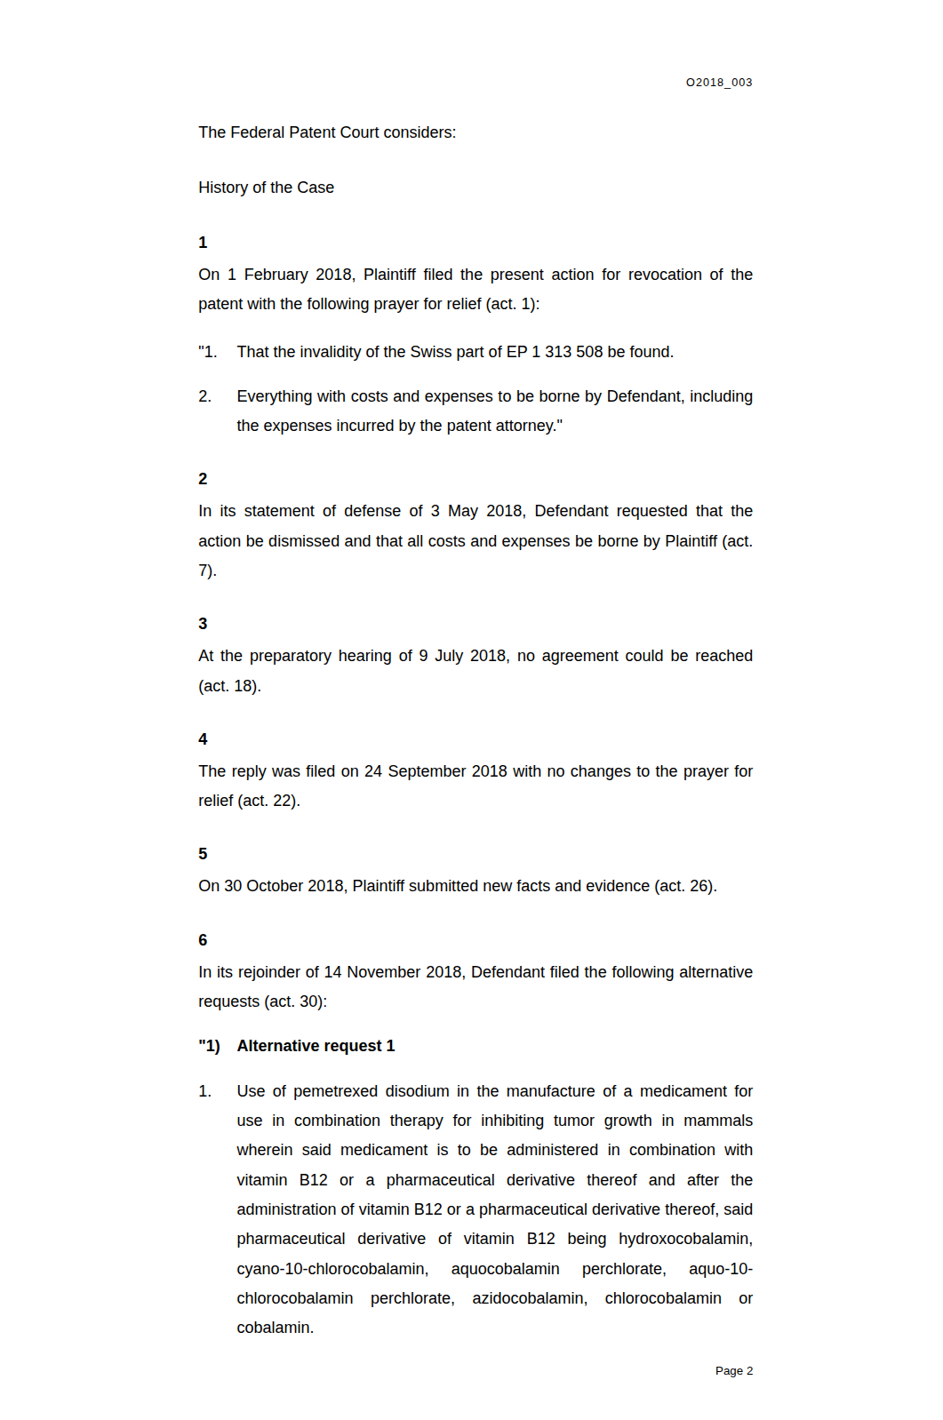O2018_003
The Federal Patent Court considers:
History of the Case
1
On 1 February 2018, Plaintiff filed the present action for revocation of the patent with the following prayer for relief (act. 1):
"1. That the invalidity of the Swiss part of EP 1 313 508 be found.
2. Everything with costs and expenses to be borne by Defendant, including the expenses incurred by the patent attorney."
2
In its statement of defense of 3 May 2018, Defendant requested that the action be dismissed and that all costs and expenses be borne by Plaintiff (act. 7).
3
At the preparatory hearing of 9 July 2018, no agreement could be reached (act. 18).
4
The reply was filed on 24 September 2018 with no changes to the prayer for relief (act. 22).
5
On 30 October 2018, Plaintiff submitted new facts and evidence (act. 26).
6
In its rejoinder of 14 November 2018, Defendant filed the following alternative requests (act. 30):
"1) Alternative request 1
1. Use of pemetrexed disodium in the manufacture of a medicament for use in combination therapy for inhibiting tumor growth in mammals wherein said medicament is to be administered in combination with vitamin B12 or a pharmaceutical derivative thereof and after the administration of vitamin B12 or a pharmaceutical derivative thereof, said pharmaceutical derivative of vitamin B12 being hydroxocobalamin, cyano-10-chlorocobalamin, aquocobalamin perchlorate, aquo-10-chlorocobalamin perchlorate, azidocobalamin, chlorocobalamin or cobalamin.
Page 2